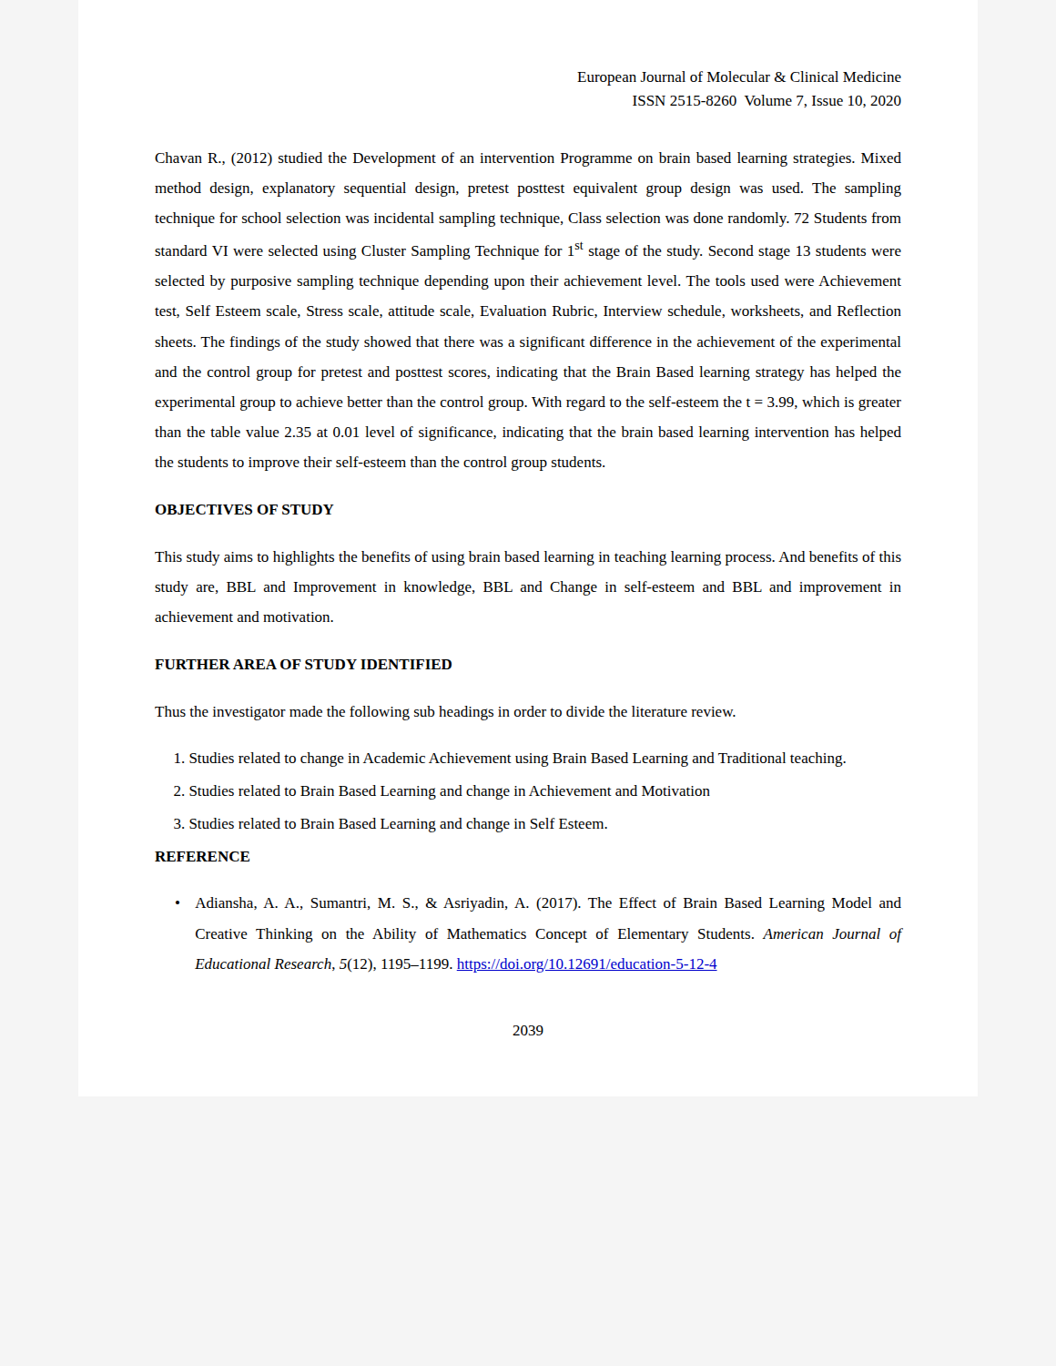European Journal of Molecular & Clinical Medicine
ISSN 2515-8260 Volume 7, Issue 10, 2020
Chavan R., (2012) studied the Development of an intervention Programme on brain based learning strategies. Mixed method design, explanatory sequential design, pretest posttest equivalent group design was used. The sampling technique for school selection was incidental sampling technique, Class selection was done randomly. 72 Students from standard VI were selected using Cluster Sampling Technique for 1st stage of the study. Second stage 13 students were selected by purposive sampling technique depending upon their achievement level. The tools used were Achievement test, Self Esteem scale, Stress scale, attitude scale, Evaluation Rubric, Interview schedule, worksheets, and Reflection sheets. The findings of the study showed that there was a significant difference in the achievement of the experimental and the control group for pretest and posttest scores, indicating that the Brain Based learning strategy has helped the experimental group to achieve better than the control group. With regard to the self-esteem the t = 3.99, which is greater than the table value 2.35 at 0.01 level of significance, indicating that the brain based learning intervention has helped the students to improve their self-esteem than the control group students.
Objectives of Study
This study aims to highlights the benefits of using brain based learning in teaching learning process. And benefits of this study are, BBL and Improvement in knowledge, BBL and Change in self-esteem and BBL and improvement in achievement and motivation.
Further Area of Study Identified
Thus the investigator made the following sub headings in order to divide the literature review.
Studies related to change in Academic Achievement using Brain Based Learning and Traditional teaching.
Studies related to Brain Based Learning and change in Achievement and Motivation
Studies related to Brain Based Learning and change in Self Esteem.
Reference
Adiansha, A. A., Sumantri, M. S., & Asriyadin, A. (2017). The Effect of Brain Based Learning Model and Creative Thinking on the Ability of Mathematics Concept of Elementary Students. American Journal of Educational Research, 5(12), 1195–1199. https://doi.org/10.12691/education-5-12-4
2039